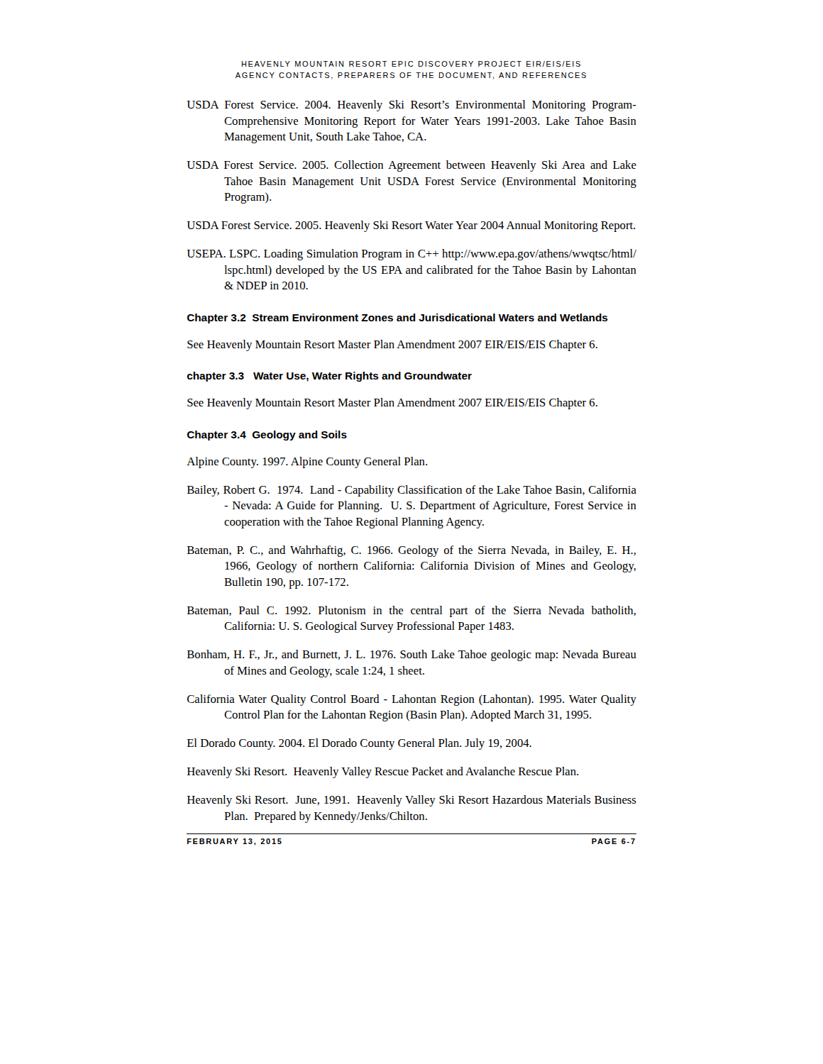HEAVENLY MOUNTAIN RESORT EPIC DISCOVERY PROJECT EIR/EIS/EIS
AGENCY CONTACTS, PREPARERS OF THE DOCUMENT, AND REFERENCES
USDA Forest Service. 2004. Heavenly Ski Resort’s Environmental Monitoring Program-Comprehensive Monitoring Report for Water Years 1991-2003. Lake Tahoe Basin Management Unit, South Lake Tahoe, CA.
USDA Forest Service. 2005. Collection Agreement between Heavenly Ski Area and Lake Tahoe Basin Management Unit USDA Forest Service (Environmental Monitoring Program).
USDA Forest Service. 2005. Heavenly Ski Resort Water Year 2004 Annual Monitoring Report.
USEPA. LSPC. Loading Simulation Program in C++ http://www.epa.gov/athens/wwqtsc/html/lspc.html) developed by the US EPA and calibrated for the Tahoe Basin by Lahontan & NDEP in 2010.
Chapter 3.2 Stream Environment Zones and Jurisdicational Waters and Wetlands
See Heavenly Mountain Resort Master Plan Amendment 2007 EIR/EIS/EIS Chapter 6.
chapter 3.3 Water Use, Water Rights and Groundwater
See Heavenly Mountain Resort Master Plan Amendment 2007 EIR/EIS/EIS Chapter 6.
Chapter 3.4 Geology and Soils
Alpine County. 1997. Alpine County General Plan.
Bailey, Robert G. 1974. Land - Capability Classification of the Lake Tahoe Basin, California - Nevada: A Guide for Planning. U. S. Department of Agriculture, Forest Service in cooperation with the Tahoe Regional Planning Agency.
Bateman, P. C., and Wahrhaftig, C. 1966. Geology of the Sierra Nevada, in Bailey, E. H., 1966, Geology of northern California: California Division of Mines and Geology, Bulletin 190, pp. 107-172.
Bateman, Paul C. 1992. Plutonism in the central part of the Sierra Nevada batholith, California: U. S. Geological Survey Professional Paper 1483.
Bonham, H. F., Jr., and Burnett, J. L. 1976. South Lake Tahoe geologic map: Nevada Bureau of Mines and Geology, scale 1:24, 1 sheet.
California Water Quality Control Board - Lahontan Region (Lahontan). 1995. Water Quality Control Plan for the Lahontan Region (Basin Plan). Adopted March 31, 1995.
El Dorado County. 2004. El Dorado County General Plan. July 19, 2004.
Heavenly Ski Resort. Heavenly Valley Rescue Packet and Avalanche Rescue Plan.
Heavenly Ski Resort. June, 1991. Heavenly Valley Ski Resort Hazardous Materials Business Plan. Prepared by Kennedy/Jenks/Chilton.
FEBRUARY 13, 2015 PAGE 6-7